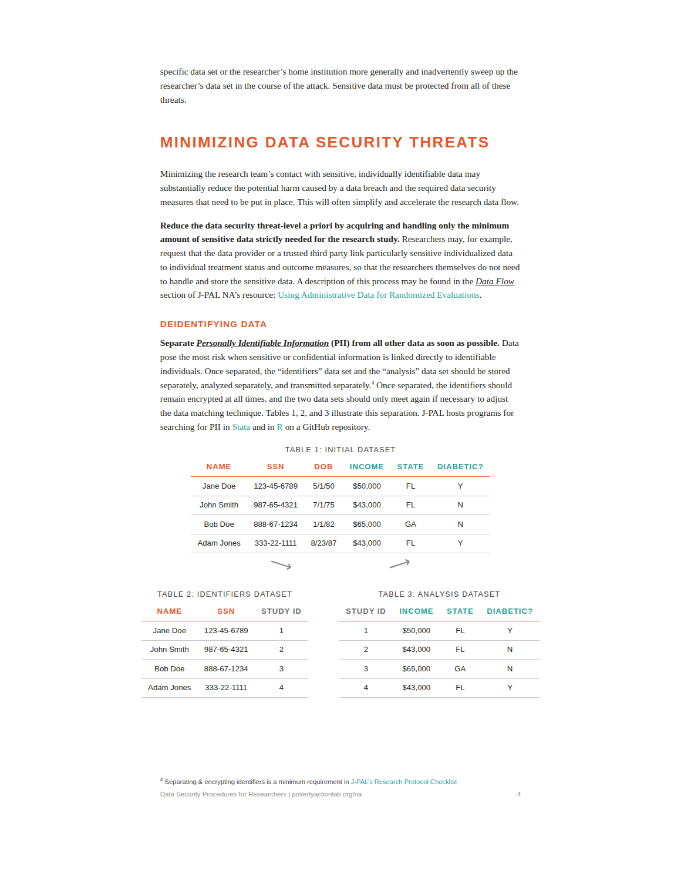specific data set or the researcher’s home institution more generally and inadvertently sweep up the researcher’s data set in the course of the attack. Sensitive data must be protected from all of these threats.
Minimizing Data Security Threats
Minimizing the research team’s contact with sensitive, individually identifiable data may substantially reduce the potential harm caused by a data breach and the required data security measures that need to be put in place. This will often simplify and accelerate the research data flow.
Reduce the data security threat-level a priori by acquiring and handling only the minimum amount of sensitive data strictly needed for the research study. Researchers may, for example, request that the data provider or a trusted third party link particularly sensitive individualized data to individual treatment status and outcome measures, so that the researchers themselves do not need to handle and store the sensitive data. A description of this process may be found in the Data Flow section of J-PAL NA’s resource: Using Administrative Data for Randomized Evaluations.
Deidentifying Data
Separate Personally Identifiable Information (PII) from all other data as soon as possible. Data pose the most risk when sensitive or confidential information is linked directly to identifiable individuals. Once separated, the “identifiers” data set and the “analysis” data set should be stored separately, analyzed separately, and transmitted separately.4 Once separated, the identifiers should remain encrypted at all times, and the two data sets should only meet again if necessary to adjust the data matching technique. Tables 1, 2, and 3 illustrate this separation. J-PAL hosts programs for searching for PII in Stata and in R on a GitHub repository.
Table 1: Initial Dataset
| Name | SSN | DOB | Income | State | Diabetic? |
| --- | --- | --- | --- | --- | --- |
| Jane Doe | 123-45-6789 | 5/1/50 | $50,000 | FL | Y |
| John Smith | 987-65-4321 | 7/1/75 | $43,000 | FL | N |
| Bob Doe | 888-67-1234 | 1/1/82 | $65,000 | GA | N |
| Adam Jones | 333-22-1111 | 8/23/87 | $43,000 | FL | Y |
⟶ ⟶
Table 2: Identifiers Dataset
| Name | SSN | Study ID |
| --- | --- | --- |
| Jane Doe | 123-45-6789 | 1 |
| John Smith | 987-65-4321 | 2 |
| Bob Doe | 888-67-1234 | 3 |
| Adam Jones | 333-22-1111 | 4 |
Table 3: Analysis Dataset
| Study ID | Income | State | Diabetic? |
| --- | --- | --- | --- |
| 1 | $50,000 | FL | Y |
| 2 | $43,000 | FL | N |
| 3 | $65,000 | GA | N |
| 4 | $43,000 | FL | Y |
4 Separating & encrypting identifiers is a minimum requirement in J-PAL’s Research Protocol Checklist
Data Security Procedures for Researchers | povertyactionlab.org/na
4